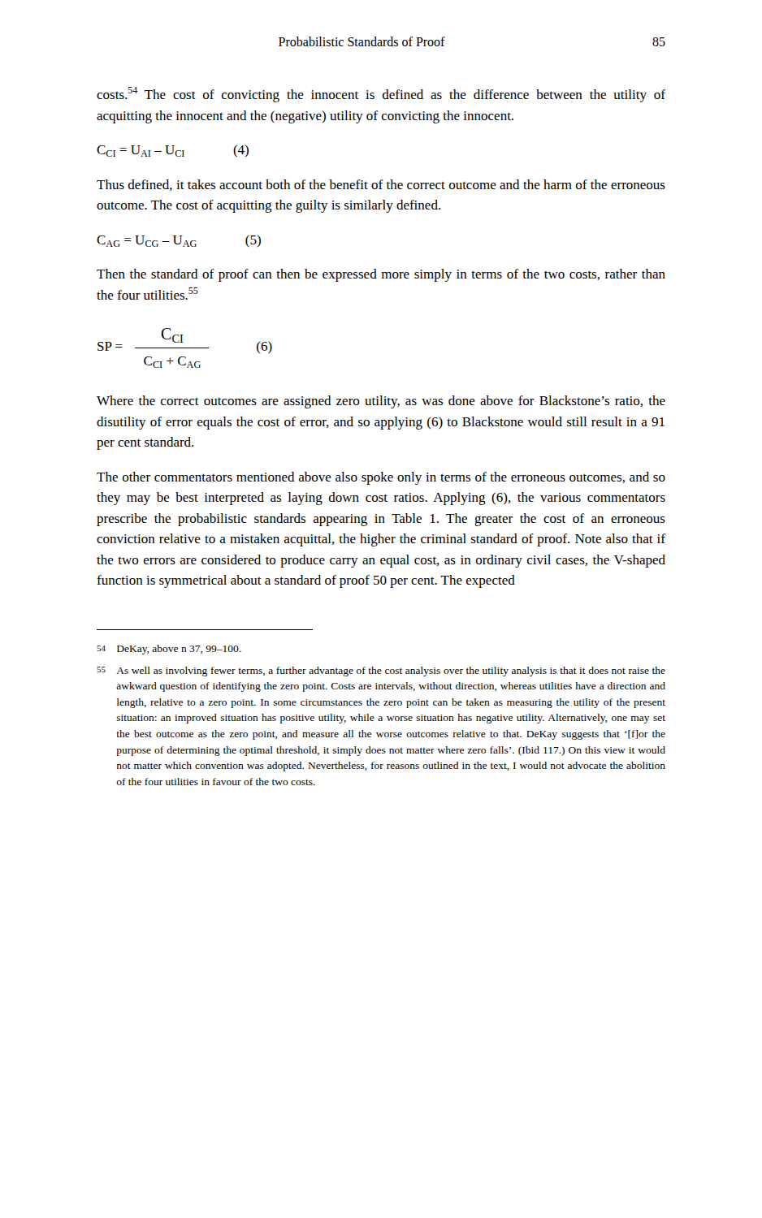Probabilistic Standards of Proof 85
costs.54 The cost of convicting the innocent is defined as the difference between the utility of acquitting the innocent and the (negative) utility of convicting the innocent.
CCI = UAI – UCI(4)
Thus defined, it takes account both of the benefit of the correct outcome and the harm of the erroneous outcome. The cost of acquitting the guilty is similarly defined.
CAG = UCG – UAG(5)
Then the standard of proof can then be expressed more simply in terms of the two costs, rather than the four utilities.55
SP = CCI CCI + CAG (6)
Where the correct outcomes are assigned zero utility, as was done above for Blackstone’s ratio, the disutility of error equals the cost of error, and so applying (6) to Blackstone would still result in a 91 per cent standard.
The other commentators mentioned above also spoke only in terms of the erroneous outcomes, and so they may be best interpreted as laying down cost ratios. Applying (6), the various commentators prescribe the probabilistic standards appearing in Table 1. The greater the cost of an erroneous conviction relative to a mistaken acquittal, the higher the criminal standard of proof. Note also that if the two errors are considered to produce carry an equal cost, as in ordinary civil cases, the V-shaped function is symmetrical about a standard of proof 50 per cent. The expected
54 DeKay, above n 37, 99–100.
55 As well as involving fewer terms, a further advantage of the cost analysis over the utility analysis is that it does not raise the awkward question of identifying the zero point. Costs are intervals, without direction, whereas utilities have a direction and length, relative to a zero point. In some circumstances the zero point can be taken as measuring the utility of the present situation: an improved situation has positive utility, while a worse situation has negative utility. Alternatively, one may set the best outcome as the zero point, and measure all the worse outcomes relative to that. DeKay suggests that ‘[f]or the purpose of determining the optimal threshold, it simply does not matter where zero falls’. (Ibid 117.) On this view it would not matter which convention was adopted. Nevertheless, for reasons outlined in the text, I would not advocate the abolition of the four utilities in favour of the two costs.